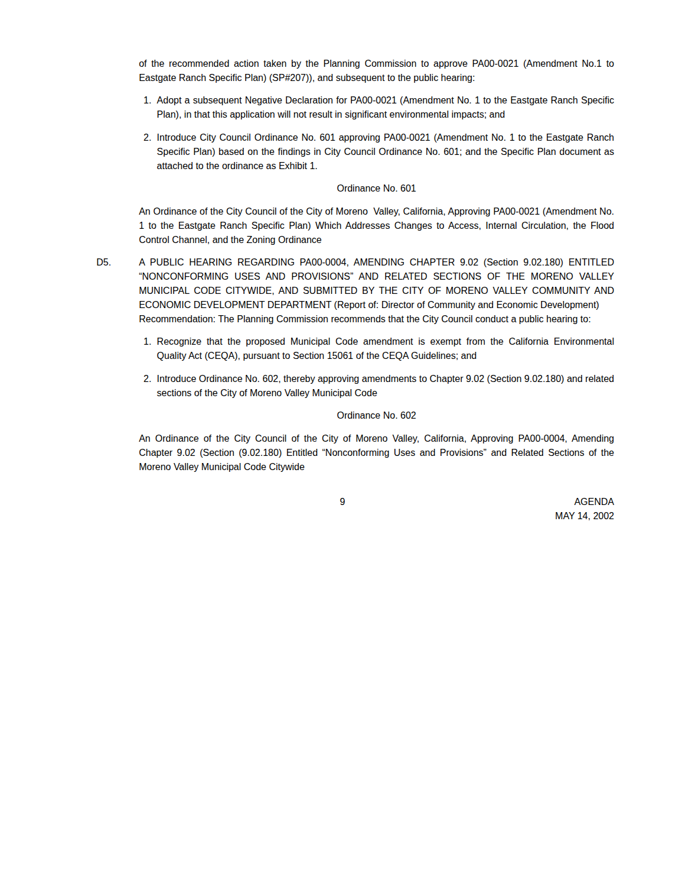of the recommended action taken by the Planning Commission to approve PA00-0021 (Amendment No.1 to Eastgate Ranch Specific Plan) (SP#207)), and subsequent to the public hearing:
Adopt a subsequent Negative Declaration for PA00-0021 (Amendment No. 1 to the Eastgate Ranch Specific Plan), in that this application will not result in significant environmental impacts; and
Introduce City Council Ordinance No. 601 approving PA00-0021 (Amendment No. 1 to the Eastgate Ranch Specific Plan) based on the findings in City Council Ordinance No. 601; and the Specific Plan document as attached to the ordinance as Exhibit 1.
Ordinance No. 601
An Ordinance of the City Council of the City of Moreno Valley, California, Approving PA00-0021 (Amendment No. 1 to the Eastgate Ranch Specific Plan) Which Addresses Changes to Access, Internal Circulation, the Flood Control Channel, and the Zoning Ordinance
D5.
A PUBLIC HEARING REGARDING PA00-0004, AMENDING CHAPTER 9.02 (Section 9.02.180) ENTITLED “NONCONFORMING USES AND PROVISIONS” AND RELATED SECTIONS OF THE MORENO VALLEY MUNICIPAL CODE CITYWIDE, AND SUBMITTED BY THE CITY OF MORENO VALLEY COMMUNITY AND ECONOMIC DEVELOPMENT DEPARTMENT (Report of: Director of Community and Economic Development)
Recommendation: The Planning Commission recommends that the City Council conduct a public hearing to:
Recognize that the proposed Municipal Code amendment is exempt from the California Environmental Quality Act (CEQA), pursuant to Section 15061 of the CEQA Guidelines; and
Introduce Ordinance No. 602, thereby approving amendments to Chapter 9.02 (Section 9.02.180) and related sections of the City of Moreno Valley Municipal Code
Ordinance No. 602
An Ordinance of the City Council of the City of Moreno Valley, California, Approving PA00-0004, Amending Chapter 9.02 (Section (9.02.180) Entitled “Nonconforming Uses and Provisions” and Related Sections of the Moreno Valley Municipal Code Citywide
9
AGENDA
MAY 14, 2002